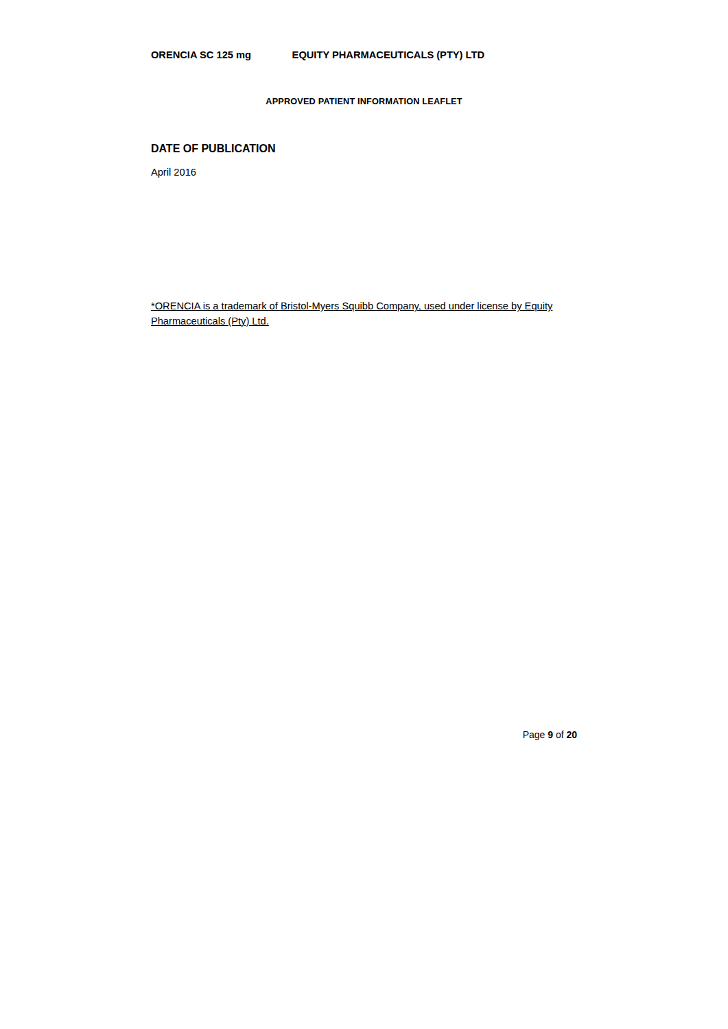ORENCIA SC 125 mg EQUITY PHARMACEUTICALS (PTY) LTD
APPROVED PATIENT INFORMATION LEAFLET
DATE OF PUBLICATION
April 2016
*ORENCIA is a trademark of Bristol-Myers Squibb Company, used under license by Equity Pharmaceuticals (Pty) Ltd.
Page 9 of 20